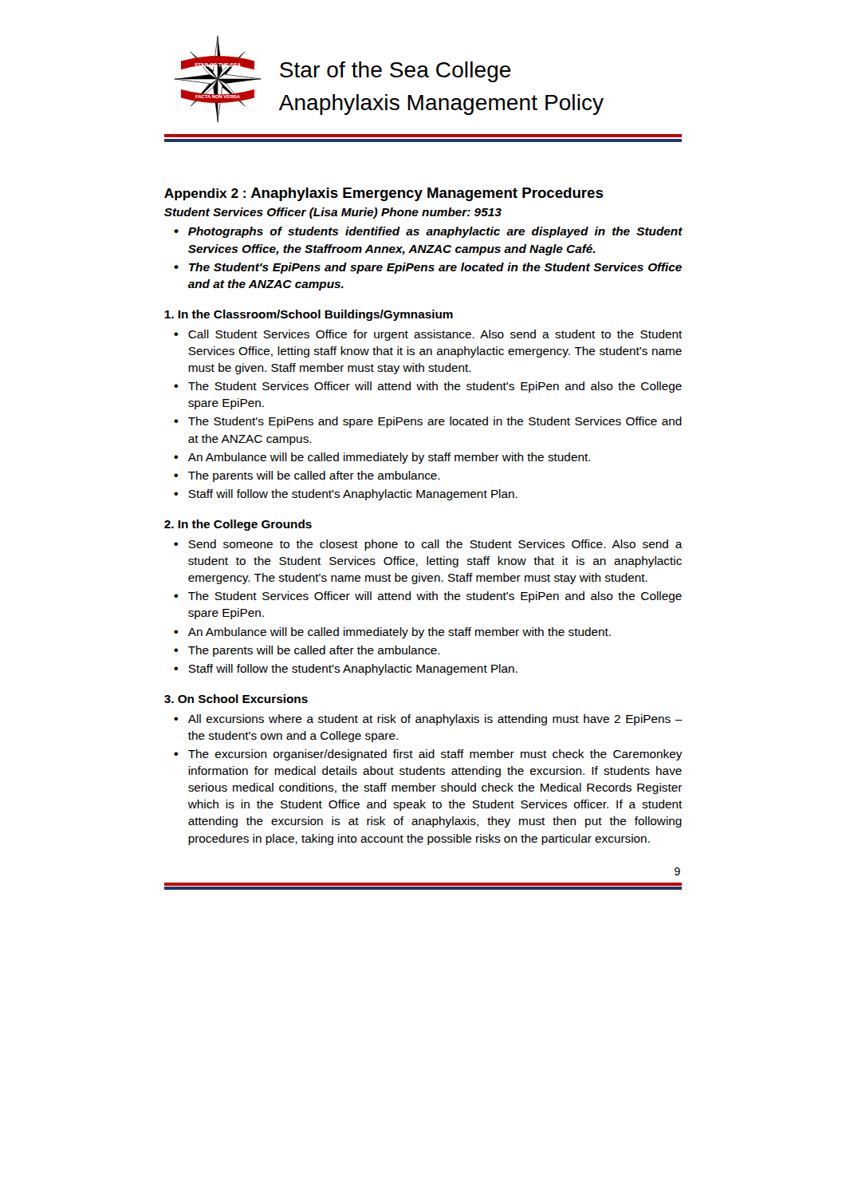STAR OF THE SEA FACTA NON VERBA
Star of the Sea College
Anaphylaxis Management Policy
Appendix 2 : Anaphylaxis Emergency Management Procedures
Student Services Officer (Lisa Murie) Phone number: 9513
Photographs of students identified as anaphylactic are displayed in the Student Services Office, the Staffroom Annex, ANZAC campus and Nagle Café.
The Student's EpiPens and spare EpiPens are located in the Student Services Office and at the ANZAC campus.
1. In the Classroom/School Buildings/Gymnasium
Call Student Services Office for urgent assistance. Also send a student to the Student Services Office, letting staff know that it is an anaphylactic emergency. The student's name must be given. Staff member must stay with student.
The Student Services Officer will attend with the student's EpiPen and also the College spare EpiPen.
The Student's EpiPens and spare EpiPens are located in the Student Services Office and at the ANZAC campus.
An Ambulance will be called immediately by staff member with the student.
The parents will be called after the ambulance.
Staff will follow the student's Anaphylactic Management Plan.
2. In the College Grounds
Send someone to the closest phone to call the Student Services Office. Also send a student to the Student Services Office, letting staff know that it is an anaphylactic emergency. The student's name must be given. Staff member must stay with student.
The Student Services Officer will attend with the student's EpiPen and also the College spare EpiPen.
An Ambulance will be called immediately by the staff member with the student.
The parents will be called after the ambulance.
Staff will follow the student's Anaphylactic Management Plan.
3. On School Excursions
All excursions where a student at risk of anaphylaxis is attending must have 2 EpiPens – the student's own and a College spare.
The excursion organiser/designated first aid staff member must check the Caremonkey information for medical details about students attending the excursion. If students have serious medical conditions, the staff member should check the Medical Records Register which is in the Student Office and speak to the Student Services officer. If a student attending the excursion is at risk of anaphylaxis, they must then put the following procedures in place, taking into account the possible risks on the particular excursion.
9